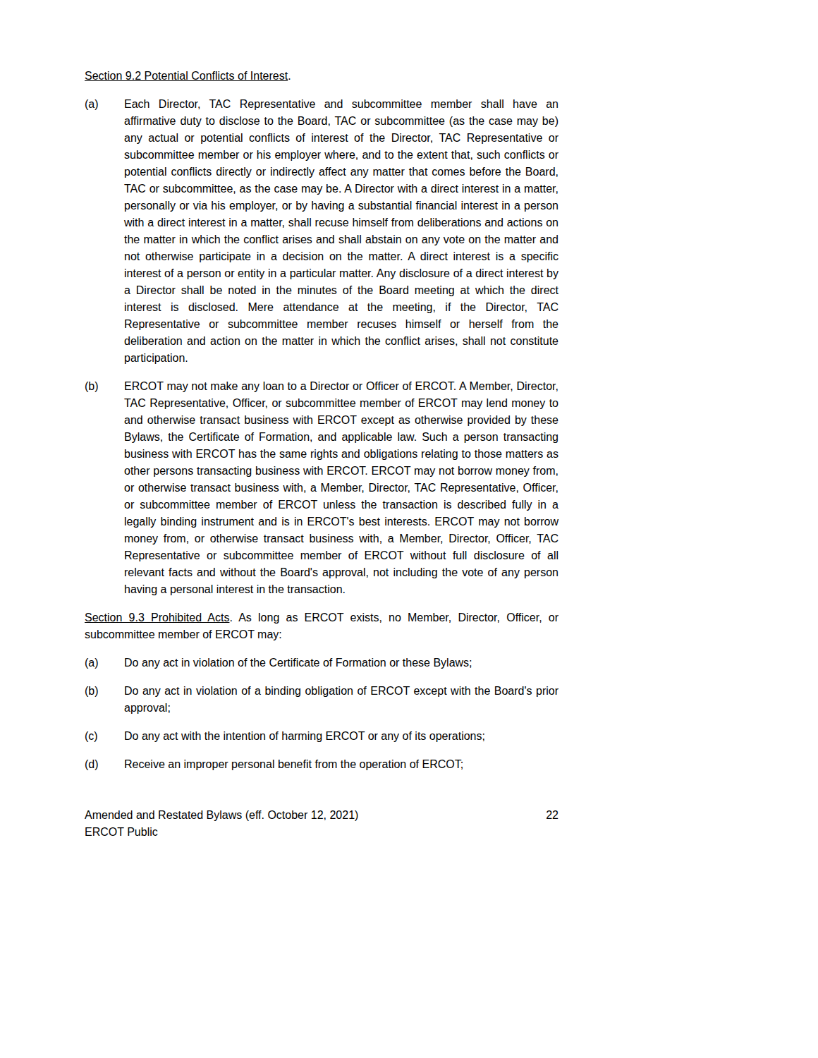Section 9.2 Potential Conflicts of Interest.
(a)
Each Director, TAC Representative and subcommittee member shall have an affirmative duty to disclose to the Board, TAC or subcommittee (as the case may be) any actual or potential conflicts of interest of the Director, TAC Representative or subcommittee member or his employer where, and to the extent that, such conflicts or potential conflicts directly or indirectly affect any matter that comes before the Board, TAC or subcommittee, as the case may be. A Director with a direct interest in a matter, personally or via his employer, or by having a substantial financial interest in a person with a direct interest in a matter, shall recuse himself from deliberations and actions on the matter in which the conflict arises and shall abstain on any vote on the matter and not otherwise participate in a decision on the matter. A direct interest is a specific interest of a person or entity in a particular matter. Any disclosure of a direct interest by a Director shall be noted in the minutes of the Board meeting at which the direct interest is disclosed. Mere attendance at the meeting, if the Director, TAC Representative or subcommittee member recuses himself or herself from the deliberation and action on the matter in which the conflict arises, shall not constitute participation.
(b)
ERCOT may not make any loan to a Director or Officer of ERCOT. A Member, Director, TAC Representative, Officer, or subcommittee member of ERCOT may lend money to and otherwise transact business with ERCOT except as otherwise provided by these Bylaws, the Certificate of Formation, and applicable law. Such a person transacting business with ERCOT has the same rights and obligations relating to those matters as other persons transacting business with ERCOT. ERCOT may not borrow money from, or otherwise transact business with, a Member, Director, TAC Representative, Officer, or subcommittee member of ERCOT unless the transaction is described fully in a legally binding instrument and is in ERCOT's best interests. ERCOT may not borrow money from, or otherwise transact business with, a Member, Director, Officer, TAC Representative or subcommittee member of ERCOT without full disclosure of all relevant facts and without the Board's approval, not including the vote of any person having a personal interest in the transaction.
Section 9.3 Prohibited Acts. As long as ERCOT exists, no Member, Director, Officer, or subcommittee member of ERCOT may:
(a)
Do any act in violation of the Certificate of Formation or these Bylaws;
(b)
Do any act in violation of a binding obligation of ERCOT except with the Board's prior approval;
(c)
Do any act with the intention of harming ERCOT or any of its operations;
(d)
Receive an improper personal benefit from the operation of ERCOT;
Amended and Restated Bylaws (eff. October 12, 2021)
ERCOT Public
22